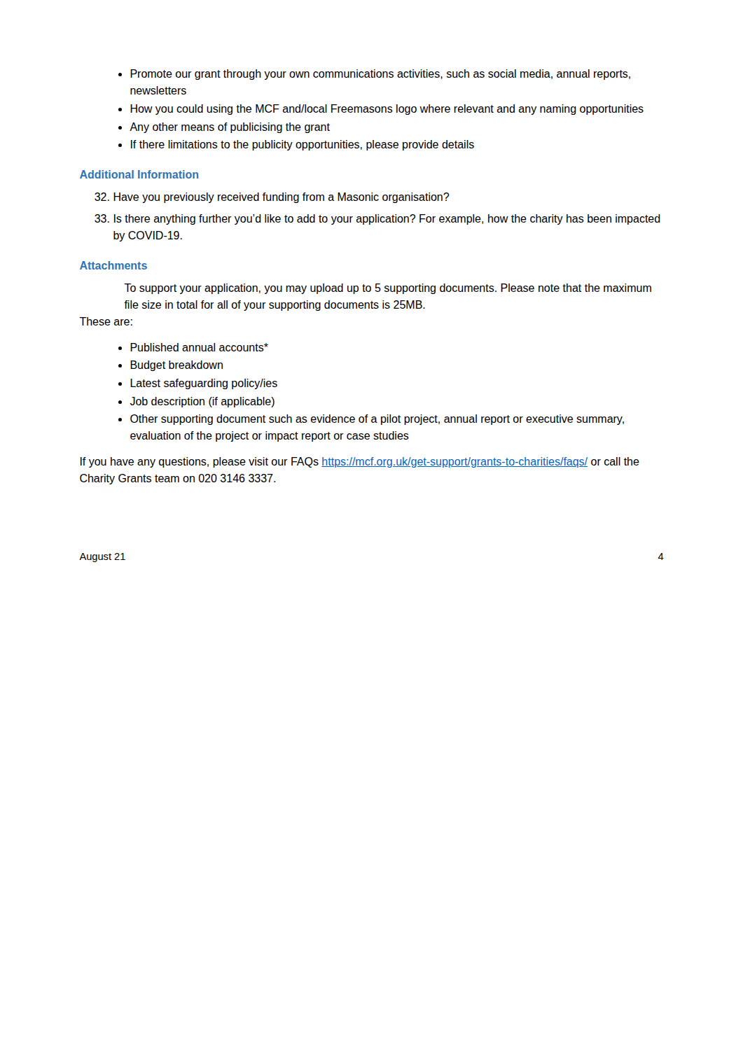Promote our grant through your own communications activities, such as social media, annual reports, newsletters
How you could using the MCF and/local Freemasons logo where relevant and any naming opportunities
Any other means of publicising the grant
If there limitations to the publicity opportunities, please provide details
Additional Information
Have you previously received funding from a Masonic organisation?
Is there anything further you’d like to add to your application? For example, how the charity has been impacted by COVID-19.
Attachments
To support your application, you may upload up to 5 supporting documents. Please note that the maximum file size in total for all of your supporting documents is 25MB.
These are:
Published annual accounts*
Budget breakdown
Latest safeguarding policy/ies
Job description (if applicable)
Other supporting document such as evidence of a pilot project, annual report or executive summary, evaluation of the project or impact report or case studies
If you have any questions, please visit our FAQs https://mcf.org.uk/get-support/grants-to-charities/faqs/ or call the Charity Grants team on 020 3146 3337.
August 21
4